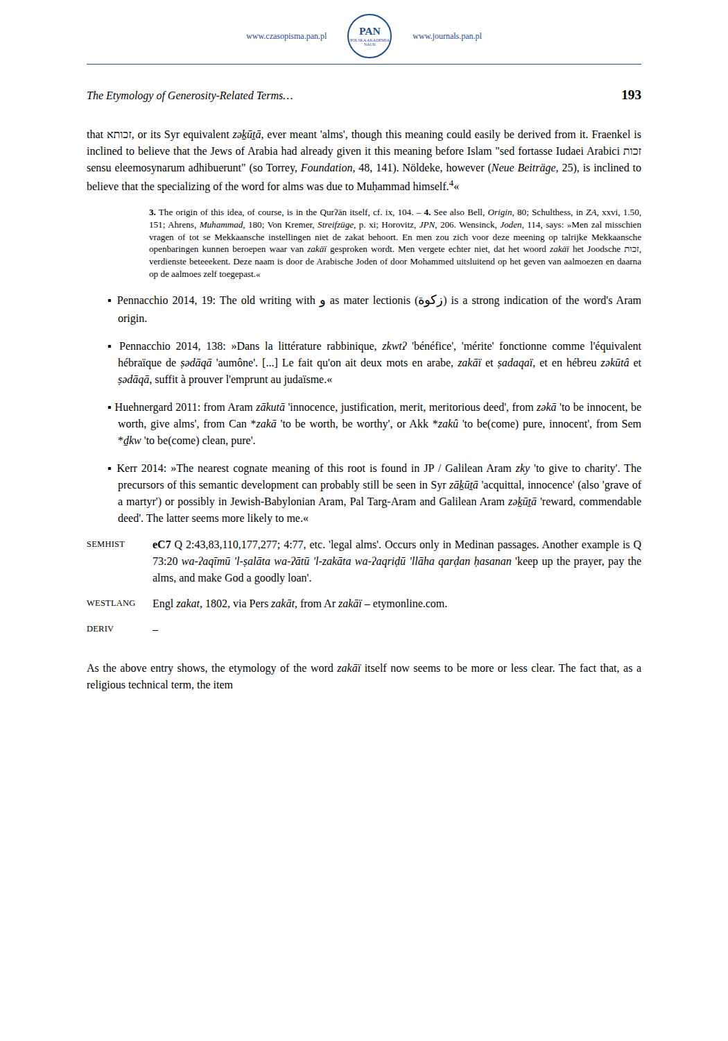www.czasopisma.pan.pl
PANPOLSKA AKADEMIA NAUK
www.journals.pan.pl
The Etymology of Generosity-Related Terms… 193
that זכותא, or its Syr equivalent zəḵūṯā, ever meant 'alms', though this meaning could easily be derived from it. Fraenkel is inclined to believe that the Jews of Arabia had already given it this meaning before Islam "sed fortasse Iudaei Arabici זכות sensu eleemosynarum adhibuerunt" (so Torrey, Foundation, 48, 141). Nöldeke, however (Neue Beiträge, 25), is inclined to believe that the specializing of the word for alms was due to Muḥammad himself.4«
3. The origin of this idea, of course, is in the Qurʔān itself, cf. ix, 104. – 4. See also Bell, Origin, 80; Schulthess, in ZA, xxvi, 1.50, 151; Ahrens, Muhammad, 180; Von Kremer, Streifzüge, p. xi; Horovitz, JPN, 206. Wensinck, Joden, 114, says: »Men zal misschien vragen of tot se Mekkaansche instellingen niet de zakat behoort. En men zou zich voor deze meening op talrijke Mekkaansche openbaringen kunnen beroepen waar van zakāï gesproken wordt. Men vergete echter niet, dat het woord zakāï het Joodsche זכות, verdienste beteeekent. Deze naam is door de Arabische Joden of door Mohammed uitsluitend op het geven van aalmoezen en daarna op de aalmoes zelf toegepast.«
▪ Pennacchio 2014, 19: The old writing with و as mater lectionis (زكوة) is a strong indication of the word's Aram origin.
▪ Pennacchio 2014, 138: »Dans la littérature rabbinique, zkwtʔ 'bénéfice', 'mérite' fonctionne comme l'équivalent hébraïque de ṣədāqā 'aumône'. [...] Le fait qu'on ait deux mots en arabe, zakāï et ṣadaqaï, et en hébreu zəkūtâ et ṣədāqā, suffit à prouver l'emprunt au judaïsme.«
▪ Huehnergard 2011: from Aram zākutā 'innocence, justification, merit, meritorious deed', from zəkā 'to be innocent, be worth, give alms', from Can *zakā 'to be worth, be worthy', or Akk *zakû 'to be(come) pure, innocent', from Sem *ḏkw 'to be(come) clean, pure'.
▪ Kerr 2014: »The nearest cognate meaning of this root is found in JP / Galilean Aram zky 'to give to charity'. The precursors of this semantic development can probably still be seen in Syr zāḵūṯā 'acquittal, innocence' (also 'grave of a martyr') or possibly in Jewish-Babylonian Aram, Pal Targ-Aram and Galilean Aram zəḵūṯā 'reward, commendable deed'. The latter seems more likely to me.«
SEMHIST
eC7 Q 2:43,83,110,177,277; 4:77, etc. 'legal alms'. Occurs only in Medinan passages. Another example is Q 73:20 wa-ʔaqīmū 'l-ṣalāta wa-ʔātū 'l-zakāta wa-ʔaqriḍū 'llāha qarḍan ḥasanan 'keep up the prayer, pay the alms, and make God a goodly loan'.
WESTLANG
Engl zakat, 1802, via Pers zakāt, from Ar zakāï – etymonline.com.
DERIV
–
As the above entry shows, the etymology of the word zakāï itself now seems to be more or less clear. The fact that, as a religious technical term, the item